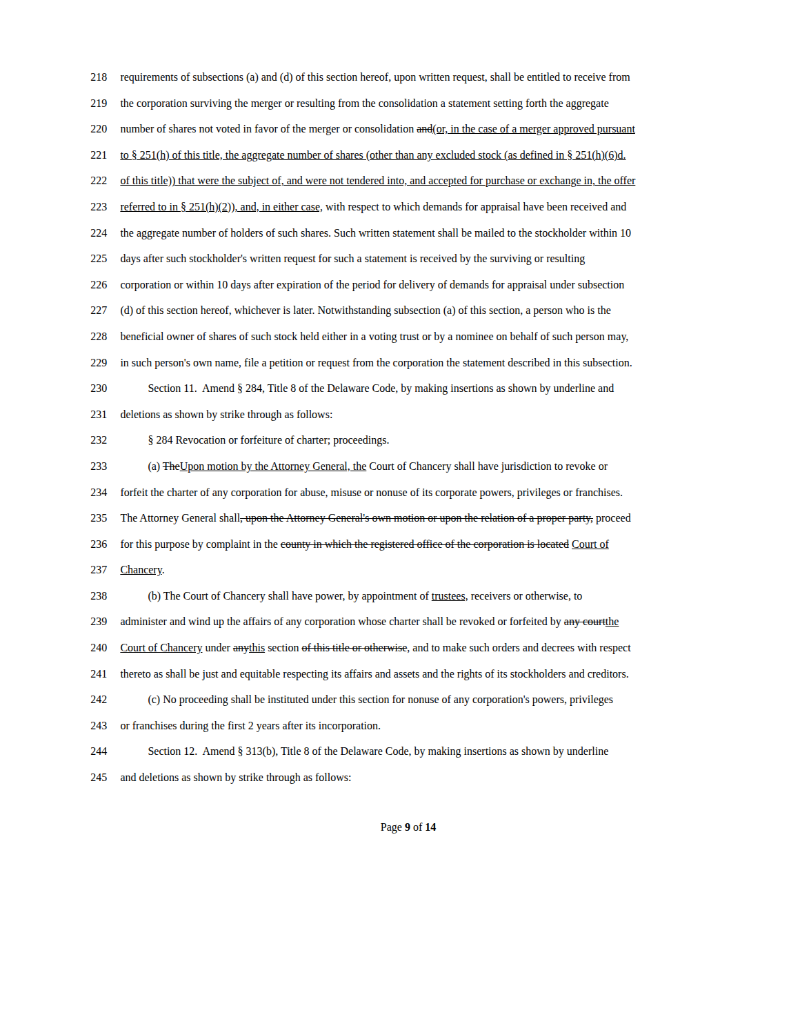218
requirements of subsections (a) and (d) of this section hereof, upon written request, shall be entitled to receive from
219
the corporation surviving the merger or resulting from the consolidation a statement setting forth the aggregate
220
number of shares not voted in favor of the merger or consolidation and(or, in the case of a merger approved pursuant
221
to § 251(h) of this title, the aggregate number of shares (other than any excluded stock (as defined in § 251(h)(6)d.
222
of this title)) that were the subject of, and were not tendered into, and accepted for purchase or exchange in, the offer
223
referred to in § 251(h)(2)), and, in either case, with respect to which demands for appraisal have been received and
224
the aggregate number of holders of such shares. Such written statement shall be mailed to the stockholder within 10
225
days after such stockholder's written request for such a statement is received by the surviving or resulting
226
corporation or within 10 days after expiration of the period for delivery of demands for appraisal under subsection
227
(d) of this section hereof, whichever is later. Notwithstanding subsection (a) of this section, a person who is the
228
beneficial owner of shares of such stock held either in a voting trust or by a nominee on behalf of such person may,
229
in such person's own name, file a petition or request from the corporation the statement described in this subsection.
230
Section 11. Amend § 284, Title 8 of the Delaware Code, by making insertions as shown by underline and
231
deletions as shown by strike through as follows:
232
§ 284 Revocation or forfeiture of charter; proceedings.
233
(a) TheUpon motion by the Attorney General, the Court of Chancery shall have jurisdiction to revoke or
234
forfeit the charter of any corporation for abuse, misuse or nonuse of its corporate powers, privileges or franchises.
235
The Attorney General shall, upon the Attorney General's own motion or upon the relation of a proper party, proceed
236
for this purpose by complaint in the county in which the registered office of the corporation is located Court of
237
Chancery.
238
(b) The Court of Chancery shall have power, by appointment of trustees, receivers or otherwise, to
239
administer and wind up the affairs of any corporation whose charter shall be revoked or forfeited by any courtthe
240
Court of Chancery under anythis section of this title or otherwise, and to make such orders and decrees with respect
241
thereto as shall be just and equitable respecting its affairs and assets and the rights of its stockholders and creditors.
242
(c) No proceeding shall be instituted under this section for nonuse of any corporation's powers, privileges
243
or franchises during the first 2 years after its incorporation.
244
Section 12. Amend § 313(b), Title 8 of the Delaware Code, by making insertions as shown by underline
245
and deletions as shown by strike through as follows:
Page 9 of 14